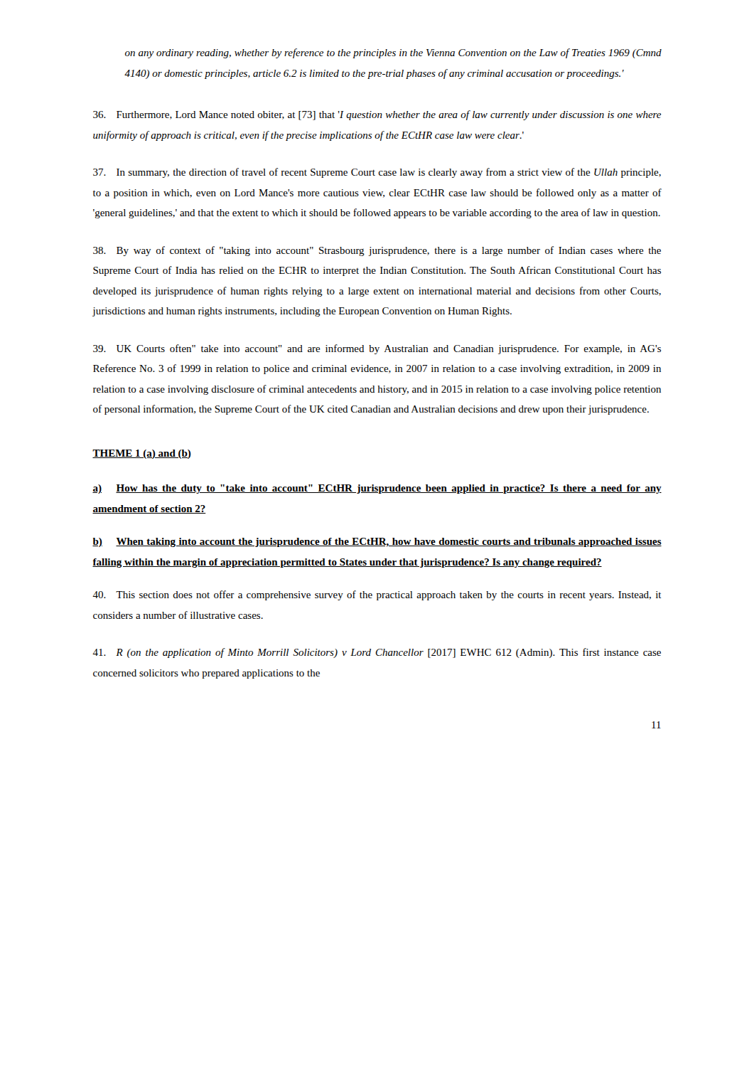on any ordinary reading, whether by reference to the principles in the Vienna Convention on the Law of Treaties 1969 (Cmnd 4140) or domestic principles, article 6.2 is limited to the pre-trial phases of any criminal accusation or proceedings.'
36. Furthermore, Lord Mance noted obiter, at [73] that 'I question whether the area of law currently under discussion is one where uniformity of approach is critical, even if the precise implications of the ECtHR case law were clear.'
37. In summary, the direction of travel of recent Supreme Court case law is clearly away from a strict view of the Ullah principle, to a position in which, even on Lord Mance's more cautious view, clear ECtHR case law should be followed only as a matter of 'general guidelines,' and that the extent to which it should be followed appears to be variable according to the area of law in question.
38. By way of context of "taking into account" Strasbourg jurisprudence, there is a large number of Indian cases where the Supreme Court of India has relied on the ECHR to interpret the Indian Constitution. The South African Constitutional Court has developed its jurisprudence of human rights relying to a large extent on international material and decisions from other Courts, jurisdictions and human rights instruments, including the European Convention on Human Rights.
39. UK Courts often" take into account" and are informed by Australian and Canadian jurisprudence. For example, in AG's Reference No. 3 of 1999 in relation to police and criminal evidence, in 2007 in relation to a case involving extradition, in 2009 in relation to a case involving disclosure of criminal antecedents and history, and in 2015 in relation to a case involving police retention of personal information, the Supreme Court of the UK cited Canadian and Australian decisions and drew upon their jurisprudence.
THEME 1 (a) and (b)
a) How has the duty to "take into account" ECtHR jurisprudence been applied in practice? Is there a need for any amendment of section 2?
b) When taking into account the jurisprudence of the ECtHR, how have domestic courts and tribunals approached issues falling within the margin of appreciation permitted to States under that jurisprudence? Is any change required?
40. This section does not offer a comprehensive survey of the practical approach taken by the courts in recent years. Instead, it considers a number of illustrative cases.
41. R (on the application of Minto Morrill Solicitors) v Lord Chancellor [2017] EWHC 612 (Admin). This first instance case concerned solicitors who prepared applications to the
11